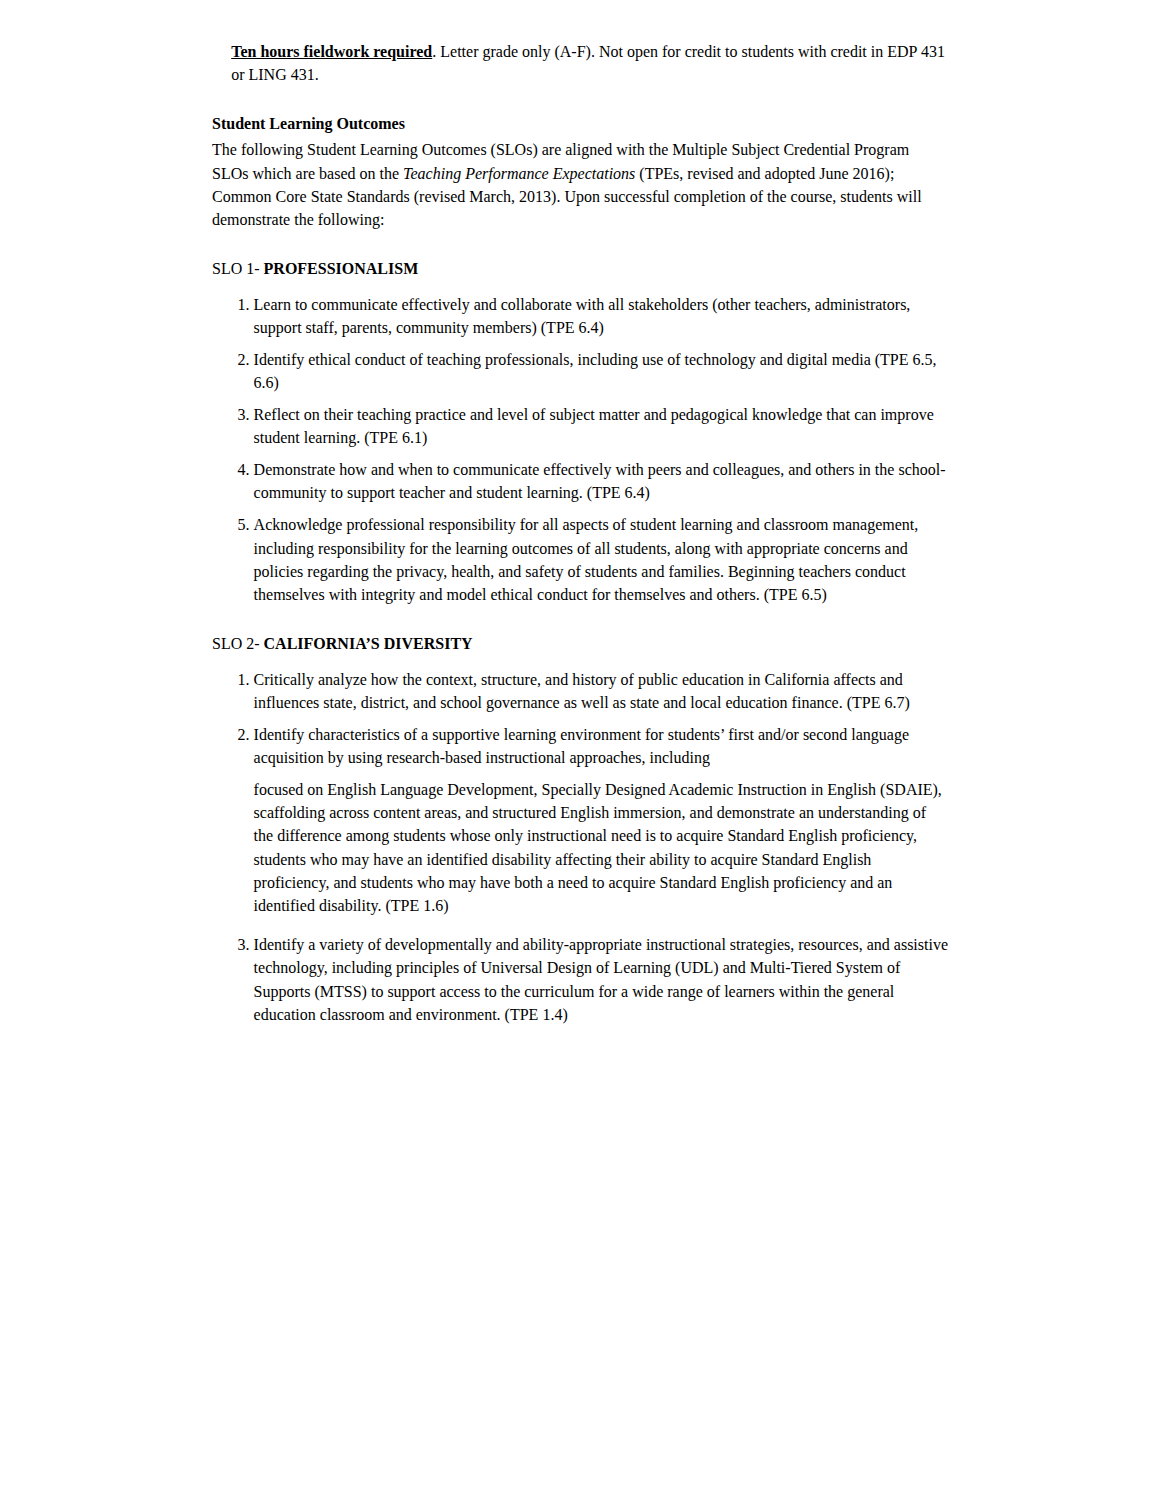Ten hours fieldwork required. Letter grade only (A-F). Not open for credit to students with credit in EDP 431 or LING 431.
Student Learning Outcomes
The following Student Learning Outcomes (SLOs) are aligned with the Multiple Subject Credential Program SLOs which are based on the Teaching Performance Expectations (TPEs, revised and adopted June 2016); Common Core State Standards (revised March, 2013). Upon successful completion of the course, students will demonstrate the following:
SLO 1- PROFESSIONALISM
Learn to communicate effectively and collaborate with all stakeholders (other teachers, administrators, support staff, parents, community members) (TPE 6.4)
Identify ethical conduct of teaching professionals, including use of technology and digital media (TPE 6.5, 6.6)
Reflect on their teaching practice and level of subject matter and pedagogical knowledge that can improve student learning. (TPE 6.1)
Demonstrate how and when to communicate effectively with peers and colleagues, and others in the school-community to support teacher and student learning. (TPE 6.4)
Acknowledge professional responsibility for all aspects of student learning and classroom management, including responsibility for the learning outcomes of all students, along with appropriate concerns and policies regarding the privacy, health, and safety of students and families. Beginning teachers conduct themselves with integrity and model ethical conduct for themselves and others. (TPE 6.5)
SLO 2- CALIFORNIA’S DIVERSITY
Critically analyze how the context, structure, and history of public education in California affects and influences state, district, and school governance as well as state and local education finance. (TPE 6.7)
Identify characteristics of a supportive learning environment for students’ first and/or second language acquisition by using research-based instructional approaches, including
focused on English Language Development, Specially Designed Academic Instruction in English (SDAIE), scaffolding across content areas, and structured English immersion, and demonstrate an understanding of the difference among students whose only instructional need is to acquire Standard English proficiency, students who may have an identified disability affecting their ability to acquire Standard English proficiency, and students who may have both a need to acquire Standard English proficiency and an identified disability. (TPE 1.6)
Identify a variety of developmentally and ability-appropriate instructional strategies, resources, and assistive technology, including principles of Universal Design of Learning (UDL) and Multi-Tiered System of Supports (MTSS) to support access to the curriculum for a wide range of learners within the general education classroom and environment. (TPE 1.4)